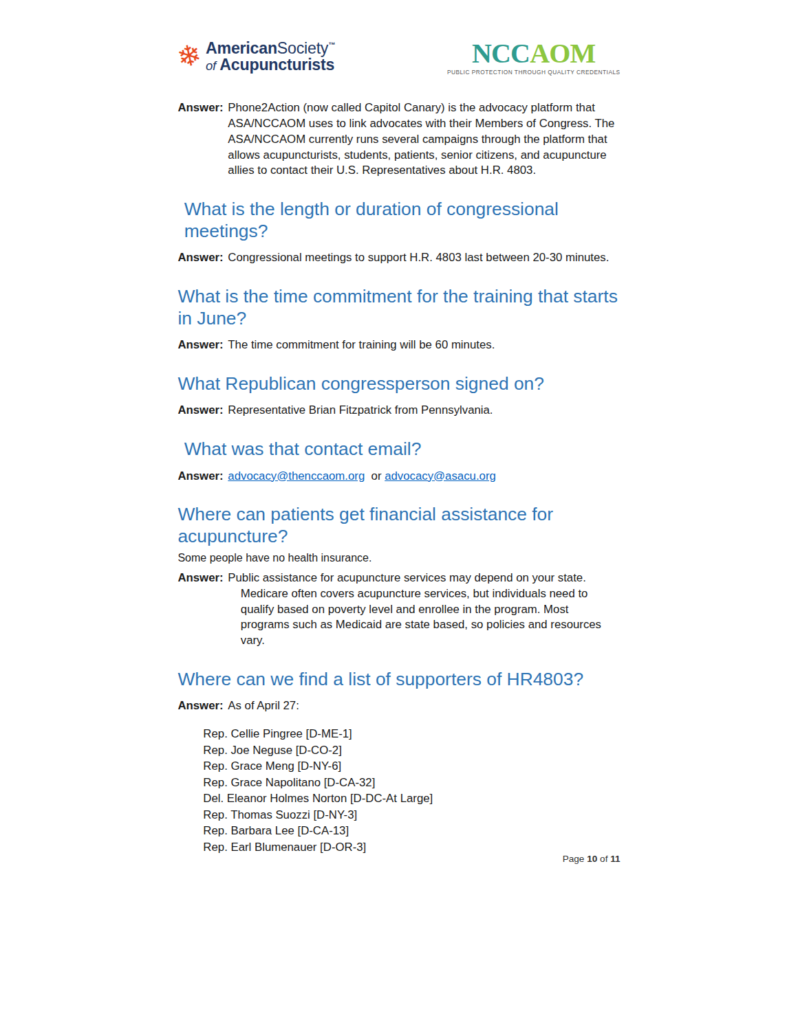❄
AmericanSociety™
of Acupuncturists
NCCAOM
Public Protection Through Quality Credentials
Answer: Phone2Action (now called Capitol Canary) is the advocacy platform that ASA/NCCAOM uses to link advocates with their Members of Congress. The ASA/NCCAOM currently runs several campaigns through the platform that allows acupuncturists, students, patients, senior citizens, and acupuncture allies to contact their U.S. Representatives about H.R. 4803.
What is the length or duration of congressional meetings?
Answer: Congressional meetings to support H.R. 4803 last between 20-30 minutes.
What is the time commitment for the training that starts in June?
Answer: The time commitment for training will be 60 minutes.
What Republican congressperson signed on?
Answer: Representative Brian Fitzpatrick from Pennsylvania.
What was that contact email?
Answer: advocacy@thenccaom.org or advocacy@asacu.org
Where can patients get financial assistance for acupuncture?
Some people have no health insurance.
Answer: Public assistance for acupuncture services may depend on your state. Medicare often covers acupuncture services, but individuals need to qualify based on poverty level and enrollee in the program. Most programs such as Medicaid are state based, so policies and resources vary.
Where can we find a list of supporters of HR4803?
Answer: As of April 27:
Rep. Cellie Pingree [D-ME-1]
Rep. Joe Neguse [D-CO-2]
Rep. Grace Meng [D-NY-6]
Rep. Grace Napolitano [D-CA-32]
Del. Eleanor Holmes Norton [D-DC-At Large]
Rep. Thomas Suozzi [D-NY-3]
Rep. Barbara Lee [D-CA-13]
Rep. Earl Blumenauer [D-OR-3]
Page 10 of 11